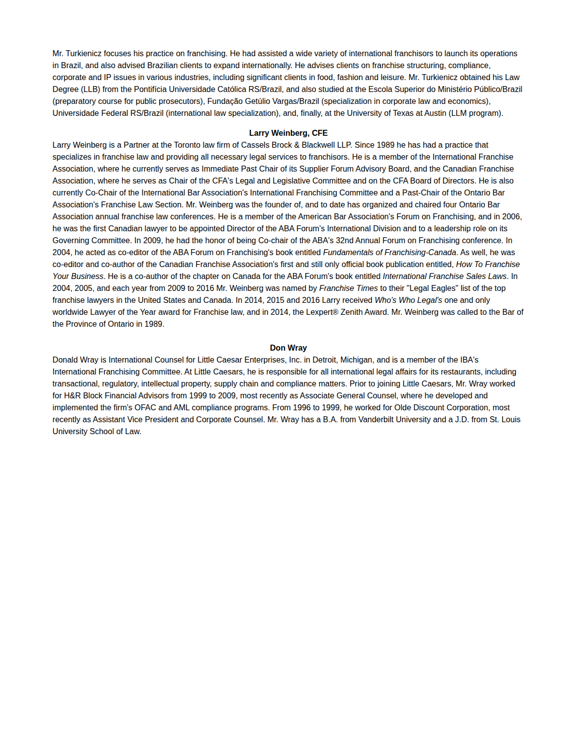Mr. Turkienicz focuses his practice on franchising. He had assisted a wide variety of international franchisors to launch its operations in Brazil, and also advised Brazilian clients to expand internationally. He advises clients on franchise structuring, compliance, corporate and IP issues in various industries, including significant clients in food, fashion and leisure. Mr. Turkienicz obtained his Law Degree (LLB) from the Pontifícia Universidade Católica RS/Brazil, and also studied at the Escola Superior do Ministério Público/Brazil (preparatory course for public prosecutors), Fundação Getúlio Vargas/Brazil (specialization in corporate law and economics), Universidade Federal RS/Brazil (international law specialization), and, finally, at the University of Texas at Austin (LLM program).
Larry Weinberg, CFE
Larry Weinberg is a Partner at the Toronto law firm of Cassels Brock & Blackwell LLP. Since 1989 he has had a practice that specializes in franchise law and providing all necessary legal services to franchisors. He is a member of the International Franchise Association, where he currently serves as Immediate Past Chair of its Supplier Forum Advisory Board, and the Canadian Franchise Association, where he serves as Chair of the CFA's Legal and Legislative Committee and on the CFA Board of Directors. He is also currently Co-Chair of the International Bar Association's International Franchising Committee and a Past-Chair of the Ontario Bar Association's Franchise Law Section. Mr. Weinberg was the founder of, and to date has organized and chaired four Ontario Bar Association annual franchise law conferences. He is a member of the American Bar Association's Forum on Franchising, and in 2006, he was the first Canadian lawyer to be appointed Director of the ABA Forum's International Division and to a leadership role on its Governing Committee. In 2009, he had the honor of being Co-chair of the ABA's 32nd Annual Forum on Franchising conference. In 2004, he acted as co-editor of the ABA Forum on Franchising's book entitled Fundamentals of Franchising-Canada. As well, he was co-editor and co-author of the Canadian Franchise Association's first and still only official book publication entitled, How To Franchise Your Business. He is a co-author of the chapter on Canada for the ABA Forum's book entitled International Franchise Sales Laws. In 2004, 2005, and each year from 2009 to 2016 Mr. Weinberg was named by Franchise Times to their "Legal Eagles" list of the top franchise lawyers in the United States and Canada. In 2014, 2015 and 2016 Larry received Who's Who Legal's one and only worldwide Lawyer of the Year award for Franchise law, and in 2014, the Lexpert® Zenith Award. Mr. Weinberg was called to the Bar of the Province of Ontario in 1989.
Don Wray
Donald Wray is International Counsel for Little Caesar Enterprises, Inc. in Detroit, Michigan, and is a member of the IBA's International Franchising Committee. At Little Caesars, he is responsible for all international legal affairs for its restaurants, including transactional, regulatory, intellectual property, supply chain and compliance matters. Prior to joining Little Caesars, Mr. Wray worked for H&R Block Financial Advisors from 1999 to 2009, most recently as Associate General Counsel, where he developed and implemented the firm's OFAC and AML compliance programs. From 1996 to 1999, he worked for Olde Discount Corporation, most recently as Assistant Vice President and Corporate Counsel. Mr. Wray has a B.A. from Vanderbilt University and a J.D. from St. Louis University School of Law.